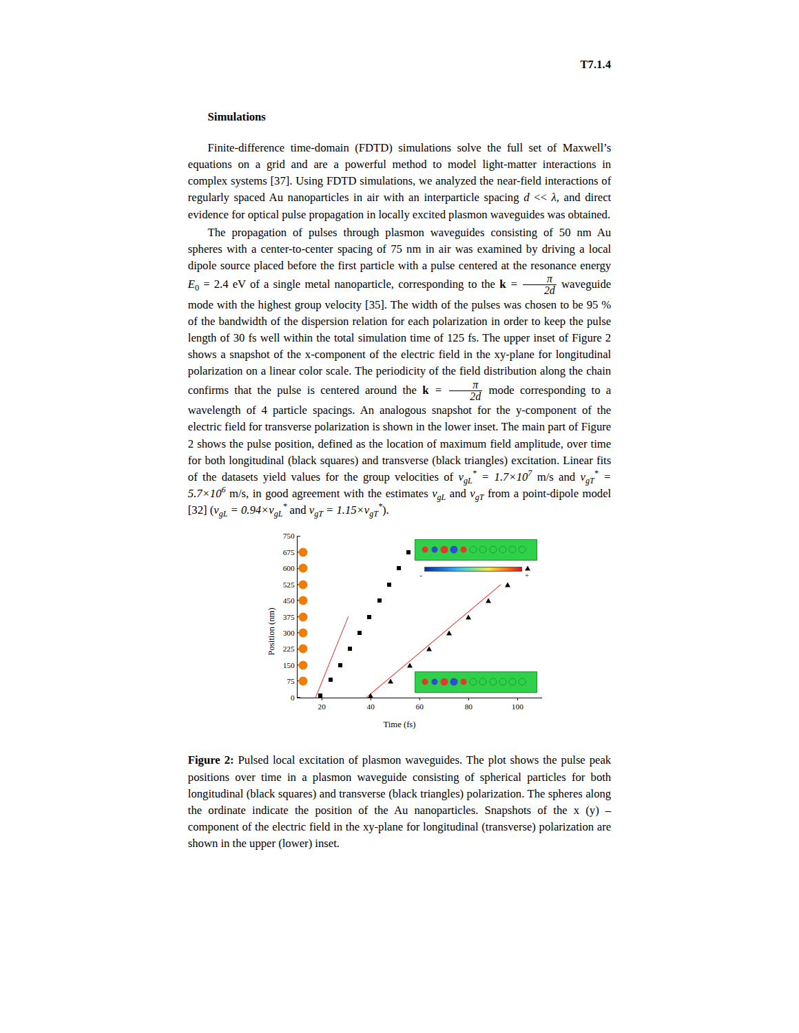T7.1.4
Simulations
Finite-difference time-domain (FDTD) simulations solve the full set of Maxwell’s equations on a grid and are a powerful method to model light-matter interactions in complex systems [37]. Using FDTD simulations, we analyzed the near-field interactions of regularly spaced Au nanoparticles in air with an interparticle spacing d << λ, and direct evidence for optical pulse propagation in locally excited plasmon waveguides was obtained.
The propagation of pulses through plasmon waveguides consisting of 50 nm Au spheres with a center-to-center spacing of 75 nm in air was examined by driving a local dipole source placed before the first particle with a pulse centered at the resonance energy E0 = 2.4 eV of a single metal nanoparticle, corresponding to the k = π 2d waveguide mode with the highest group velocity [35]. The width of the pulses was chosen to be 95 % of the bandwidth of the dispersion relation for each polarization in order to keep the pulse length of 30 fs well within the total simulation time of 125 fs. The upper inset of Figure 2 shows a snapshot of the x-component of the electric field in the xy-plane for longitudinal polarization on a linear color scale. The periodicity of the field distribution along the chain confirms that the pulse is centered around the k = π 2d mode corresponding to a wavelength of 4 particle spacings. An analogous snapshot for the y-component of the electric field for transverse polarization is shown in the lower inset. The main part of Figure 2 shows the pulse position, defined as the location of maximum field amplitude, over time for both longitudinal (black squares) and transverse (black triangles) excitation. Linear fits of the datasets yield values for the group velocities of vgL* = 1.7×107 m/s and vgT* = 5.7×106 m/s, in good agreement with the estimates vgL and vgT from a point-dipole model [32] (vgL = 0.94×vgL* and vgT = 1.15×vgT*).
Position (nm)
Time (fs)
750
675
600
525
450
375
300
225
150
75
0
20
40
60
80
100
-
+
Figure 2: Pulsed local excitation of plasmon waveguides. The plot shows the pulse peak positions over time in a plasmon waveguide consisting of spherical particles for both longitudinal (black squares) and transverse (black triangles) polarization. The spheres along the ordinate indicate the position of the Au nanoparticles. Snapshots of the x (y) – component of the electric field in the xy-plane for longitudinal (transverse) polarization are shown in the upper (lower) inset.